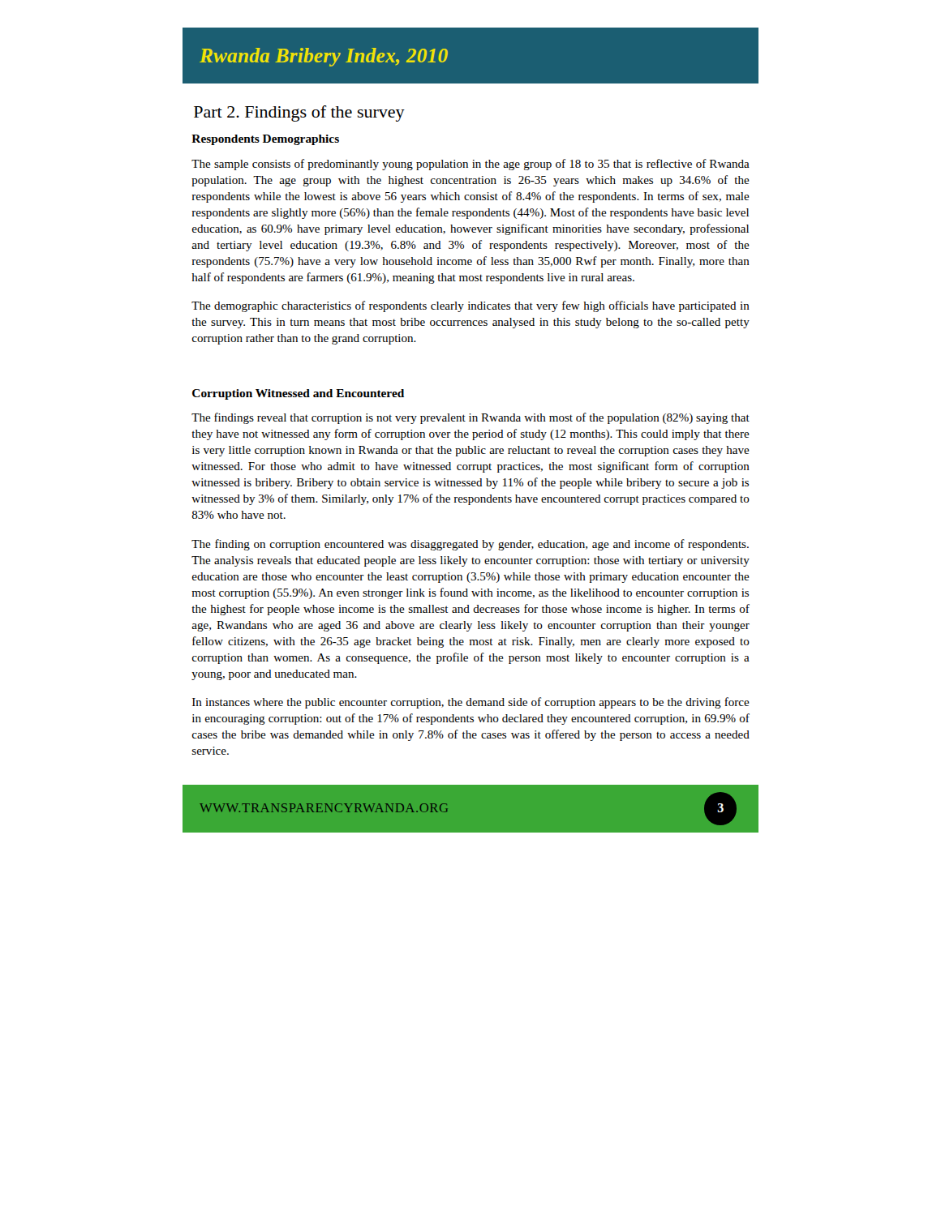Rwanda Bribery Index, 2010
Part 2. Findings of the survey
Respondents Demographics
The sample consists of predominantly young population in the age group of 18 to 35 that is reflective of Rwanda population. The age group with the highest concentration is 26-35 years which makes up 34.6% of the respondents while the lowest is above 56 years which consist of 8.4% of the respondents. In terms of sex, male respondents are slightly more (56%) than the female respondents (44%). Most of the respondents have basic level education, as 60.9% have primary level education, however significant minorities have secondary, professional and tertiary level education (19.3%, 6.8% and 3% of respondents respectively). Moreover, most of the respondents (75.7%) have a very low household income of less than 35,000 Rwf per month. Finally, more than half of respondents are farmers (61.9%), meaning that most respondents live in rural areas.
The demographic characteristics of respondents clearly indicates that very few high officials have participated in the survey. This in turn means that most bribe occurrences analysed in this study belong to the so-called petty corruption rather than to the grand corruption.
Corruption Witnessed and Encountered
The findings reveal that corruption is not very prevalent in Rwanda with most of the population (82%) saying that they have not witnessed any form of corruption over the period of study (12 months). This could imply that there is very little corruption known in Rwanda or that the public are reluctant to reveal the corruption cases they have witnessed. For those who admit to have witnessed corrupt practices, the most significant form of corruption witnessed is bribery. Bribery to obtain service is witnessed by 11% of the people while bribery to secure a job is witnessed by 3% of them. Similarly, only 17% of the respondents have encountered corrupt practices compared to 83% who have not.
The finding on corruption encountered was disaggregated by gender, education, age and income of respondents. The analysis reveals that educated people are less likely to encounter corruption: those with tertiary or university education are those who encounter the least corruption (3.5%) while those with primary education encounter the most corruption (55.9%). An even stronger link is found with income, as the likelihood to encounter corruption is the highest for people whose income is the smallest and decreases for those whose income is higher. In terms of age, Rwandans who are aged 36 and above are clearly less likely to encounter corruption than their younger fellow citizens, with the 26-35 age bracket being the most at risk. Finally, men are clearly more exposed to corruption than women. As a consequence, the profile of the person most likely to encounter corruption is a young, poor and uneducated man.
In instances where the public encounter corruption, the demand side of corruption appears to be the driving force in encouraging corruption: out of the 17% of respondents who declared they encountered corruption, in 69.9% of cases the bribe was demanded while in only 7.8% of the cases was it offered by the person to access a needed service.
WWW.TRANSPARENCYRWANDA.ORG 3